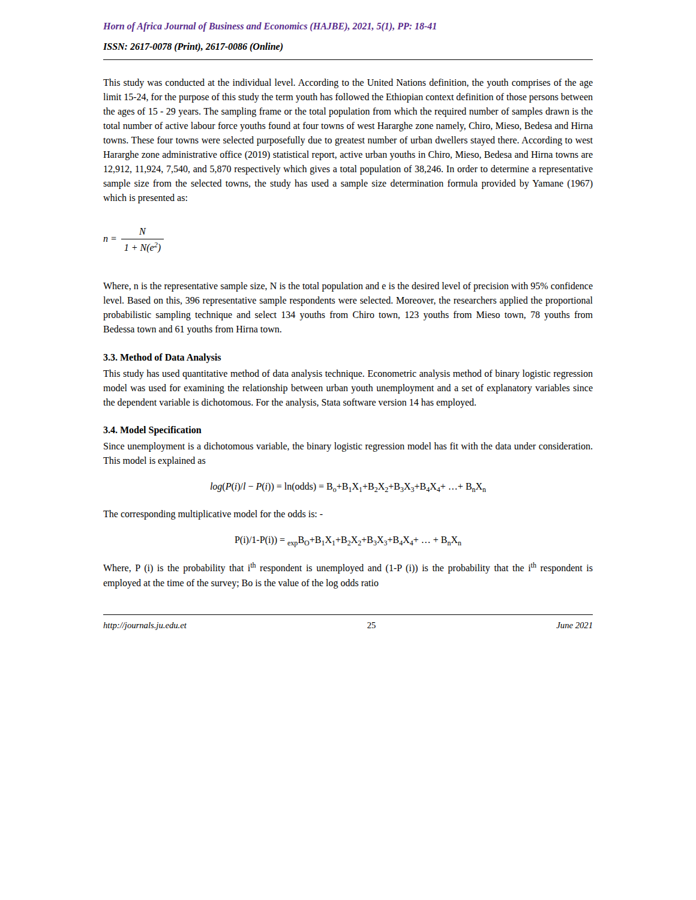Horn of Africa Journal of Business and Economics (HAJBE), 2021, 5(1), PP: 18-41
ISSN: 2617-0078 (Print), 2617-0086 (Online)
This study was conducted at the individual level. According to the United Nations definition, the youth comprises of the age limit 15-24, for the purpose of this study the term youth has followed the Ethiopian context definition of those persons between the ages of 15 - 29 years. The sampling frame or the total population from which the required number of samples drawn is the total number of active labour force youths found at four towns of west Hararghe zone namely, Chiro, Mieso, Bedesa and Hirna towns. These four towns were selected purposefully due to greatest number of urban dwellers stayed there. According to west Hararghe zone administrative office (2019) statistical report, active urban youths in Chiro, Mieso, Bedesa and Hirna towns are 12,912, 11,924, 7,540, and 5,870 respectively which gives a total population of 38,246. In order to determine a representative sample size from the selected towns, the study has used a sample size determination formula provided by Yamane (1967) which is presented as:
n = N 1 + N(e2)
Where, n is the representative sample size, N is the total population and e is the desired level of precision with 95% confidence level. Based on this, 396 representative sample respondents were selected. Moreover, the researchers applied the proportional probabilistic sampling technique and select 134 youths from Chiro town, 123 youths from Mieso town, 78 youths from Bedessa town and 61 youths from Hirna town.
3.3. Method of Data Analysis
This study has used quantitative method of data analysis technique. Econometric analysis method of binary logistic regression model was used for examining the relationship between urban youth unemployment and a set of explanatory variables since the dependent variable is dichotomous. For the analysis, Stata software version 14 has employed.
3.4. Model Specification
Since unemployment is a dichotomous variable, the binary logistic regression model has fit with the data under consideration. This model is explained as
log(P(i)/l − P(i)) = ln(odds) = Bo+B1X1+B2X2+B3X3+B4X4+ …+ BnXn
The corresponding multiplicative model for the odds is: -
P(i)/1-P(i)) = expBO+B1X1+B2X2+B3X3+B4X4+ … + BnXn
Where, P (i) is the probability that ith respondent is unemployed and (1-P (i)) is the probability that the ith respondent is employed at the time of the survey; Bo is the value of the log odds ratio
http://journals.ju.edu.et 25 June 2021